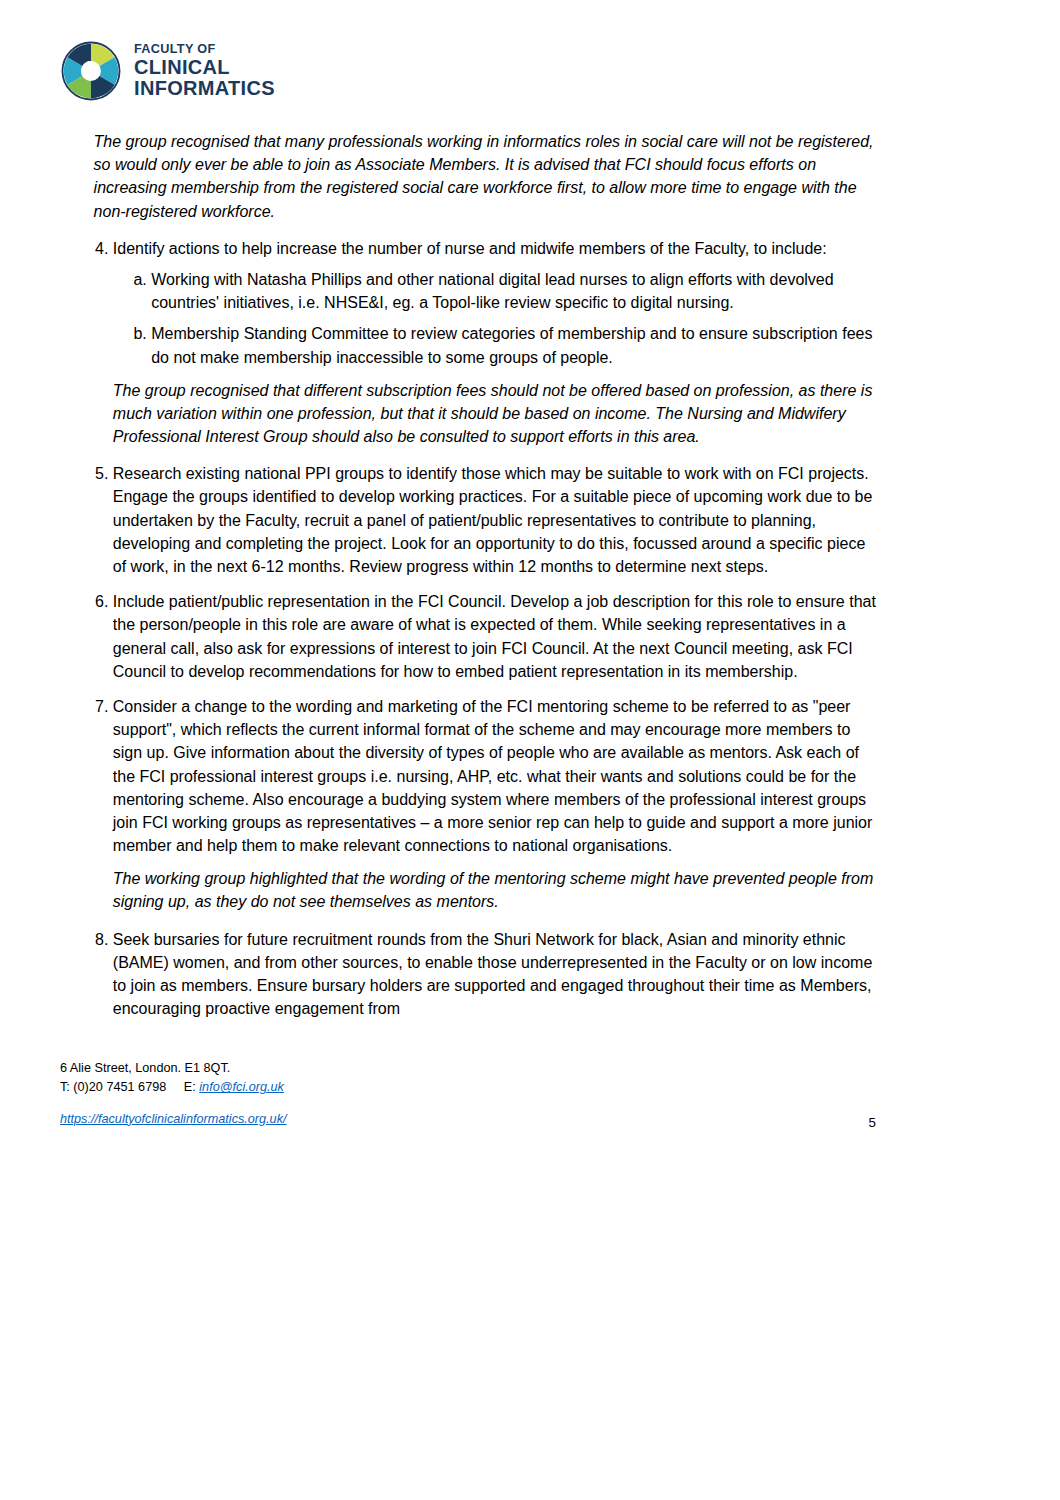FACULTY OF
CLINICAL
INFORMATICS
The group recognised that many professionals working in informatics roles in social care will not be registered, so would only ever be able to join as Associate Members. It is advised that FCI should focus efforts on increasing membership from the registered social care workforce first, to allow more time to engage with the non-registered workforce.
Identify actions to help increase the number of nurse and midwife members of the Faculty, to include:
Working with Natasha Phillips and other national digital lead nurses to align efforts with devolved countries' initiatives, i.e. NHSE&I, eg. a Topol-like review specific to digital nursing.
Membership Standing Committee to review categories of membership and to ensure subscription fees do not make membership inaccessible to some groups of people.
The group recognised that different subscription fees should not be offered based on profession, as there is much variation within one profession, but that it should be based on income. The Nursing and Midwifery Professional Interest Group should also be consulted to support efforts in this area.
Research existing national PPI groups to identify those which may be suitable to work with on FCI projects. Engage the groups identified to develop working practices. For a suitable piece of upcoming work due to be undertaken by the Faculty, recruit a panel of patient/public representatives to contribute to planning, developing and completing the project. Look for an opportunity to do this, focussed around a specific piece of work, in the next 6-12 months. Review progress within 12 months to determine next steps.
Include patient/public representation in the FCI Council. Develop a job description for this role to ensure that the person/people in this role are aware of what is expected of them. While seeking representatives in a general call, also ask for expressions of interest to join FCI Council. At the next Council meeting, ask FCI Council to develop recommendations for how to embed patient representation in its membership.
Consider a change to the wording and marketing of the FCI mentoring scheme to be referred to as "peer support", which reflects the current informal format of the scheme and may encourage more members to sign up. Give information about the diversity of types of people who are available as mentors. Ask each of the FCI professional interest groups i.e. nursing, AHP, etc. what their wants and solutions could be for the mentoring scheme. Also encourage a buddying system where members of the professional interest groups join FCI working groups as representatives – a more senior rep can help to guide and support a more junior member and help them to make relevant connections to national organisations.
The working group highlighted that the wording of the mentoring scheme might have prevented people from signing up, as they do not see themselves as mentors.
Seek bursaries for future recruitment rounds from the Shuri Network for black, Asian and minority ethnic (BAME) women, and from other sources, to enable those underrepresented in the Faculty or on low income to join as members. Ensure bursary holders are supported and engaged throughout their time as Members, encouraging proactive engagement from
6 Alie Street, London. E1 8QT.
T: (0)20 7451 6798 E: info@fci.org.uk
https://facultyofclinicalinformatics.org.uk/
5